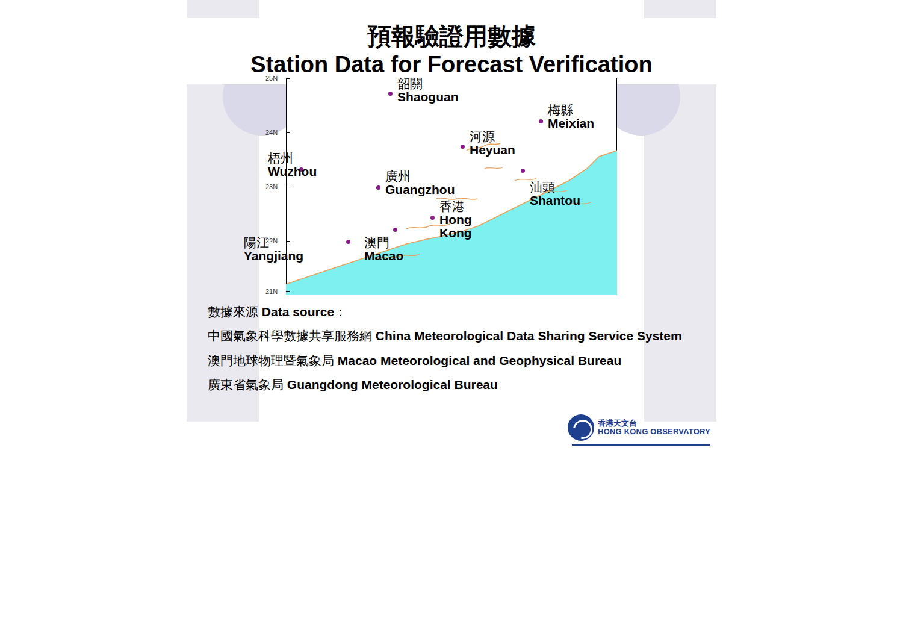預報驗證用數據
Station Data for Forecast Verification
25N
24N
23N
22N
21N
韶關 Shaoguan
梅縣 Meixian
河源 Heyuan
梧州 Wuzhou
廣州 Guangzhou
汕頭 Shantou
香港 Hong Kong
澳門 Macao
陽江 Yangjiang
數據來源 Data source：
中國氣象科學數據共享服務網 China Meteorological Data Sharing Service System
澳門地球物理暨氣象局 Macao Meteorological and Geophysical Bureau
廣東省氣象局 Guangdong Meteorological Bureau
香港天文台 HONG KONG OBSERVATORY